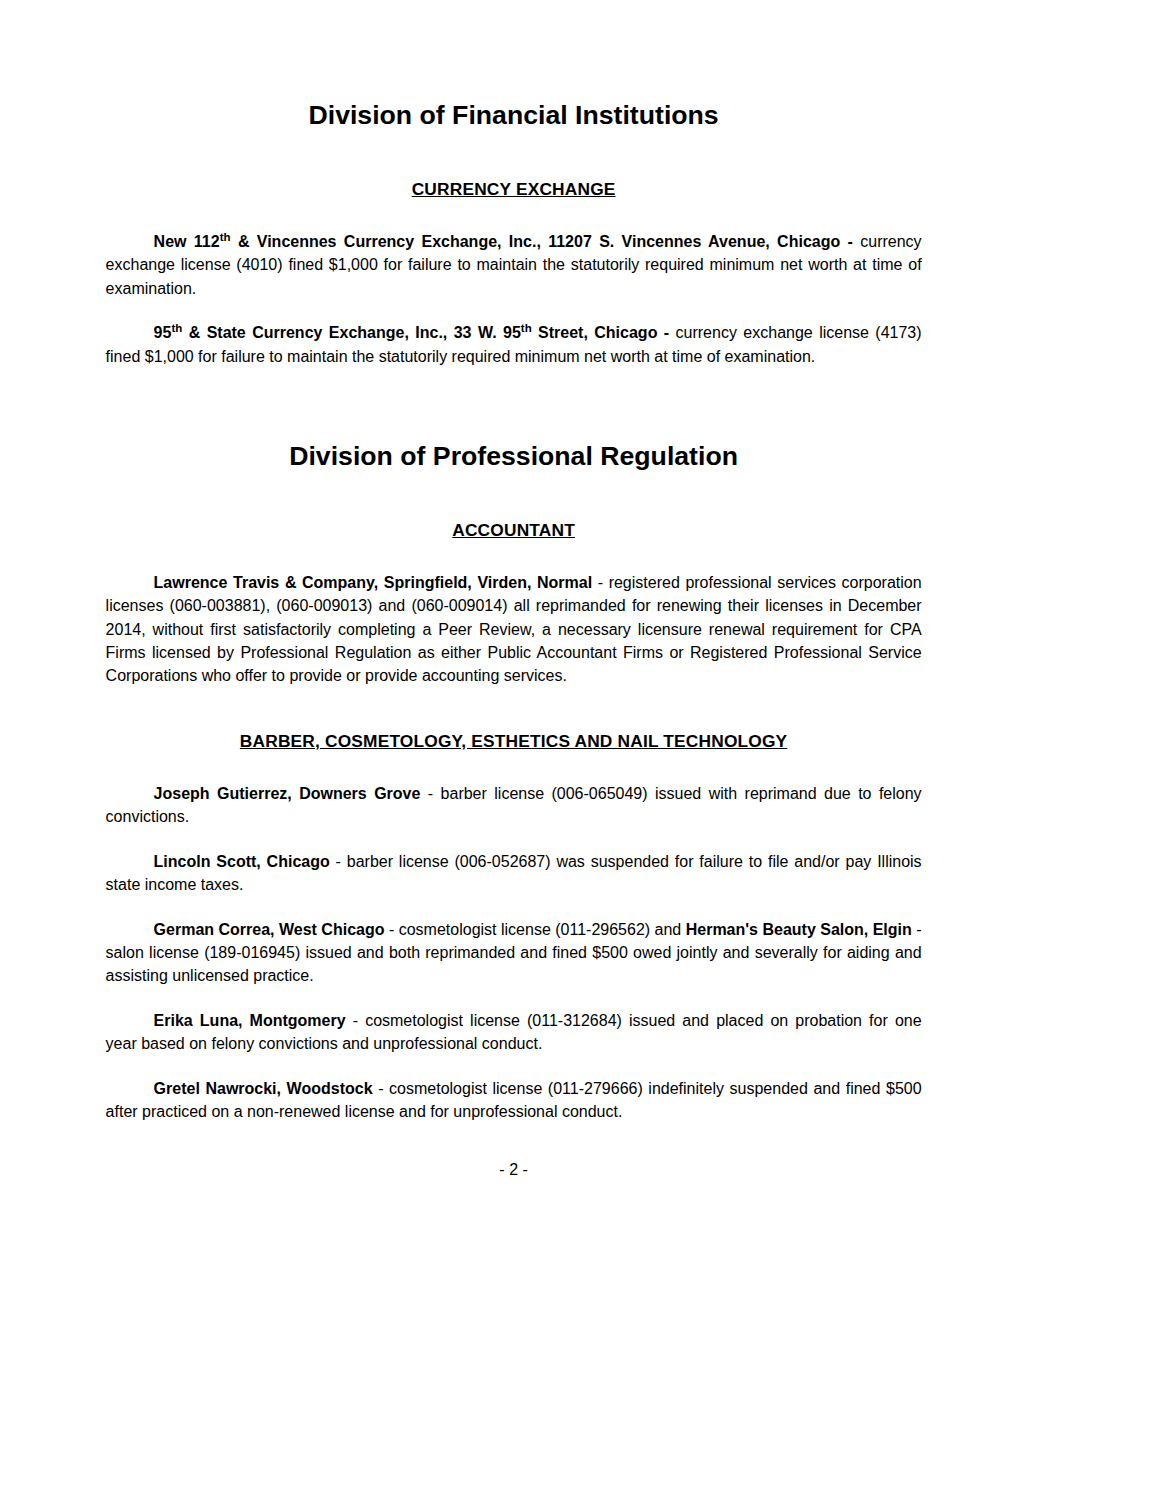Division of Financial Institutions
CURRENCY EXCHANGE
New 112th & Vincennes Currency Exchange, Inc., 11207 S. Vincennes Avenue, Chicago - currency exchange license (4010) fined $1,000 for failure to maintain the statutorily required minimum net worth at time of examination.
95th & State Currency Exchange, Inc., 33 W. 95th Street, Chicago - currency exchange license (4173) fined $1,000 for failure to maintain the statutorily required minimum net worth at time of examination.
Division of Professional Regulation
ACCOUNTANT
Lawrence Travis & Company, Springfield, Virden, Normal - registered professional services corporation licenses (060-003881), (060-009013) and (060-009014) all reprimanded for renewing their licenses in December 2014, without first satisfactorily completing a Peer Review, a necessary licensure renewal requirement for CPA Firms licensed by Professional Regulation as either Public Accountant Firms or Registered Professional Service Corporations who offer to provide or provide accounting services.
BARBER, COSMETOLOGY, ESTHETICS AND NAIL TECHNOLOGY
Joseph Gutierrez, Downers Grove - barber license (006-065049) issued with reprimand due to felony convictions.
Lincoln Scott, Chicago - barber license (006-052687) was suspended for failure to file and/or pay Illinois state income taxes.
German Correa, West Chicago - cosmetologist license (011-296562) and Herman's Beauty Salon, Elgin - salon license (189-016945) issued and both reprimanded and fined $500 owed jointly and severally for aiding and assisting unlicensed practice.
Erika Luna, Montgomery - cosmetologist license (011-312684) issued and placed on probation for one year based on felony convictions and unprofessional conduct.
Gretel Nawrocki, Woodstock - cosmetologist license (011-279666) indefinitely suspended and fined $500 after practiced on a non-renewed license and for unprofessional conduct.
- 2 -